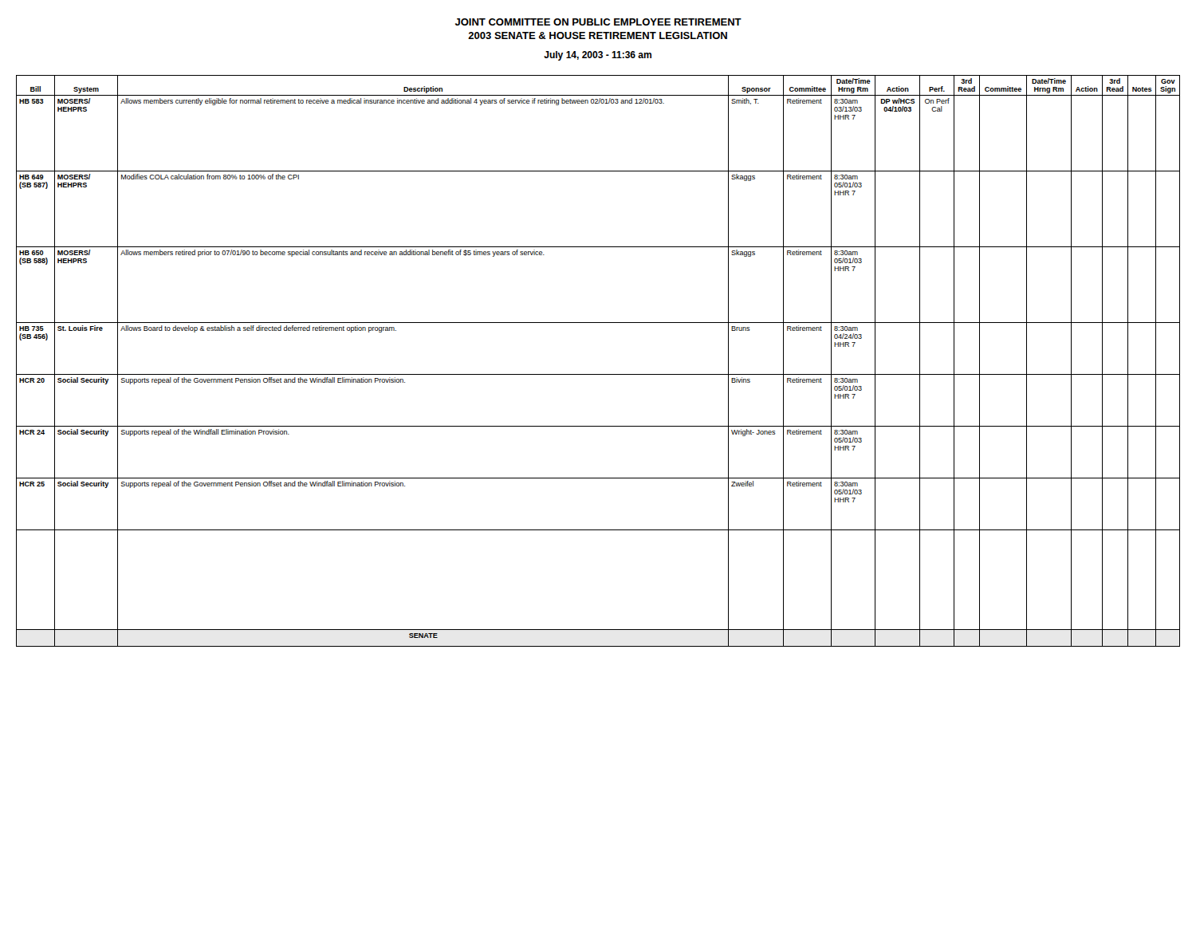JOINT COMMITTEE ON PUBLIC EMPLOYEE RETIREMENT
2003 SENATE & HOUSE RETIREMENT LEGISLATION
July 14, 2003 - 11:36 am
| Bill | System | Description | Sponsor | Committee | Date/Time Hrng Rm | Action | Perf. | 3rd Read | Committee | Date/Time Hrng Rm | Action | 3rd Read | Notes | Gov Sign |
| --- | --- | --- | --- | --- | --- | --- | --- | --- | --- | --- | --- | --- | --- | --- |
| HB 583 | MOSERS/ HEHPRS | Allows members currently eligible for normal retirement to receive a medical insurance incentive and additional 4 years of service if retiring between 02/01/03 and 12/01/03. | Smith, T. | Retirement | 8:30am 03/13/03 HHR 7 | DP w/HCS 04/10/03 | On Perf Cal | | | | | | | |
| HB 649 (SB 587) | MOSERS/ HEHPRS | Modifies COLA calculation from 80% to 100% of the CPI | Skaggs | Retirement | 8:30am 05/01/03 HHR 7 | | | | | | | | | |
| HB 650 (SB 588) | MOSERS/ HEHPRS | Allows members retired prior to 07/01/90 to become special consultants and receive an additional benefit of $5 times years of service. | Skaggs | Retirement | 8:30am 05/01/03 HHR 7 | | | | | | | | | |
| HB 735 (SB 456) | St. Louis Fire | Allows Board to develop & establish a self directed deferred retirement option program. | Bruns | Retirement | 8:30am 04/24/03 HHR 7 | | | | | | | | | |
| HCR 20 | Social Security | Supports repeal of the Government Pension Offset and the Windfall Elimination Provision. | Bivins | Retirement | 8:30am 05/01/03 HHR 7 | | | | | | | | | |
| HCR 24 | Social Security | Supports repeal of the Windfall Elimination Provision. | Wright- Jones | Retirement | 8:30am 05/01/03 HHR 7 | | | | | | | | | |
| HCR 25 | Social Security | Supports repeal of the Government Pension Offset and the Windfall Elimination Provision. | Zweifel | Retirement | 8:30am 05/01/03 HHR 7 | | | | | | | | | |
| | | SENATE | | | | | | | | | | | | |